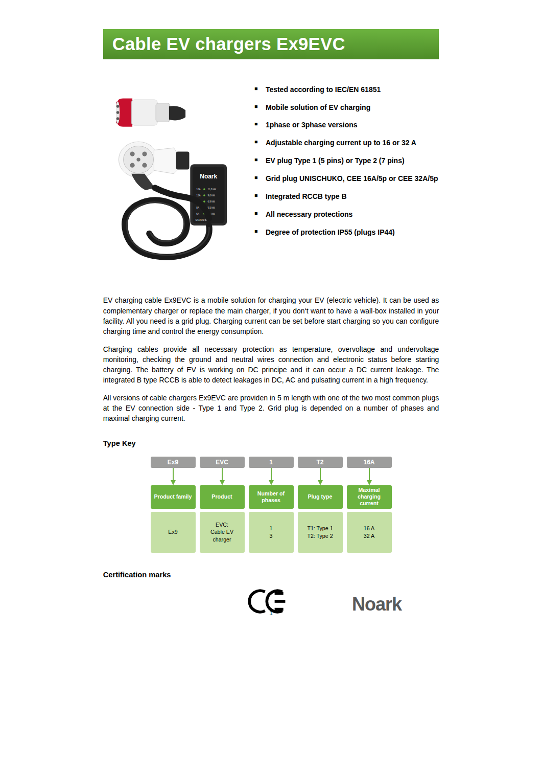Cable EV chargers Ex9EVC
Noark 16A11,0 kW 13A9,0 kW 10A6,9 kW 8A5,5 kW 6A4,1 kW STATUS
Tested according to IEC/EN 61851
Mobile solution of EV charging
1phase or 3phase versions
Adjustable charging current up to 16 or 32 A
EV plug Type 1 (5 pins) or Type 2 (7 pins)
Grid plug UNISCHUKO, CEE 16A/5p or CEE 32A/5p
Integrated RCCB type B
All necessary protections
Degree of protection IP55 (plugs IP44)
EV charging cable Ex9EVC is a mobile solution for charging your EV (electric vehicle). It can be used as complementary charger or replace the main charger, if you don‘t want to have a wall-box installed in your facility. All you need is a grid plug. Charging current can be set before start charging so you can configure charging time and control the energy consumption.
Charging cables provide all necessary protection as temperature, overvoltage and undervoltage monitoring, checking the ground and neutral wires connection and electronic status before starting charging. The battery of EV is working on DC principe and it can occur a DC current leakage. The integrated B type RCCB is able to detect leakages in DC, AC and pulsating current in a high frequency.
All versions of cable chargers Ex9EVC are providen in 5 m length with one of the two most common plugs at the EV connection side - Type 1 and Type 2. Grid plug is depended on a number of phases and maximal charging current.
Type Key
Ex9
Product family
Ex9
EVC
Product
EVC:
Cable EV charger
1
Number of phases
1
3
T2
Plug type
T1: Type 1
T2: Type 2
16A
Maximal charging current
16 A
32 A
Certification marks
1
Noark